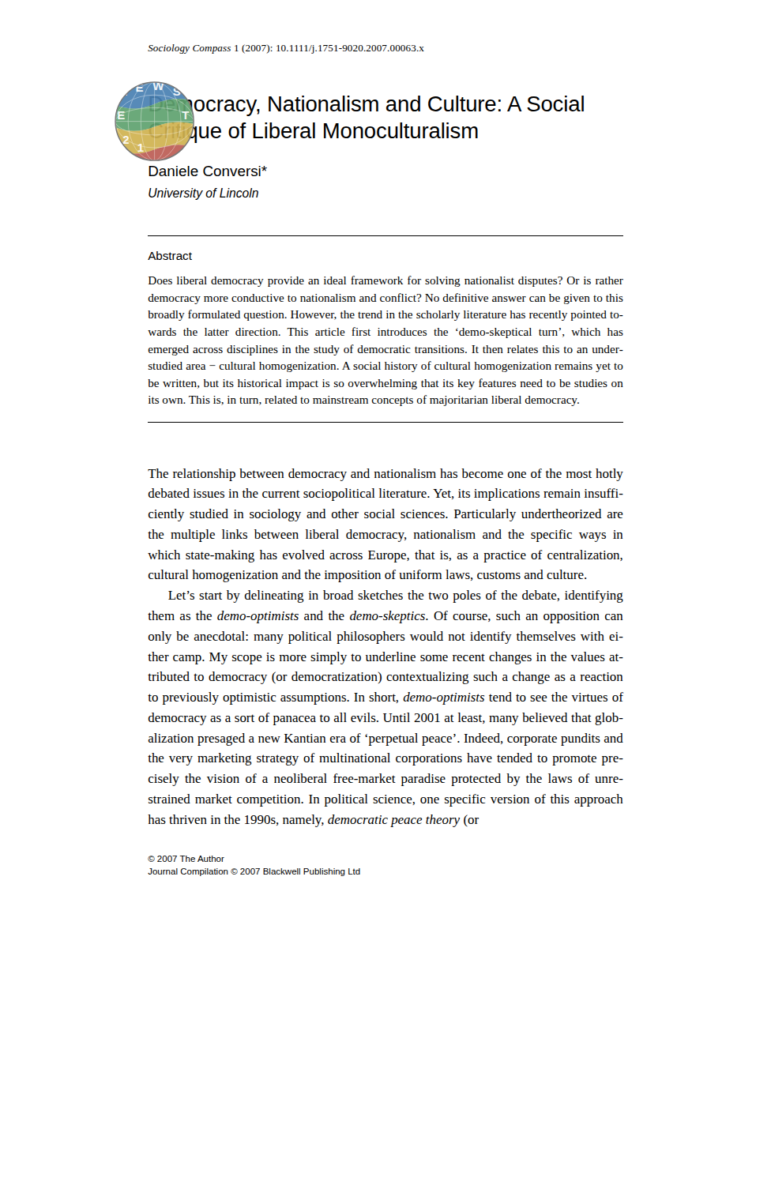Sociology Compass 1 (2007): 10.1111/j.1751-9020.2007.00063.x
N E W S E T 2 1
Democracy, Nationalism and Culture: A Social Critique of Liberal Monoculturalism
Daniele Conversi*
University of Lincoln
Abstract
Does liberal democracy provide an ideal framework for solving nationalist disputes? Or is rather democracy more conductive to nationalism and conflict? No definitive answer can be given to this broadly formulated question. However, the trend in the scholarly literature has recently pointed towards the latter direction. This article first introduces the ‘demo-skeptical turn’, which has emerged across disciplines in the study of democratic transitions. It then relates this to an understudied area − cultural homogenization. A social history of cultural homogenization remains yet to be written, but its historical impact is so overwhelming that its key features need to be studies on its own. This is, in turn, related to mainstream concepts of majoritarian liberal democracy.
The relationship between democracy and nationalism has become one of the most hotly debated issues in the current sociopolitical literature. Yet, its implications remain insufficiently studied in sociology and other social sciences. Particularly undertheorized are the multiple links between liberal democracy, nationalism and the specific ways in which state-making has evolved across Europe, that is, as a practice of centralization, cultural homogenization and the imposition of uniform laws, customs and culture.
Let’s start by delineating in broad sketches the two poles of the debate, identifying them as the demo-optimists and the demo-skeptics. Of course, such an opposition can only be anecdotal: many political philosophers would not identify themselves with either camp. My scope is more simply to underline some recent changes in the values attributed to democracy (or democratization) contextualizing such a change as a reaction to previously optimistic assumptions. In short, demo-optimists tend to see the virtues of democracy as a sort of panacea to all evils. Until 2001 at least, many believed that globalization presaged a new Kantian era of ‘perpetual peace’. Indeed, corporate pundits and the very marketing strategy of multinational corporations have tended to promote precisely the vision of a neoliberal free-market paradise protected by the laws of unrestrained market competition. In political science, one specific version of this approach has thriven in the 1990s, namely, democratic peace theory (or
© 2007 The Author
Journal Compilation © 2007 Blackwell Publishing Ltd